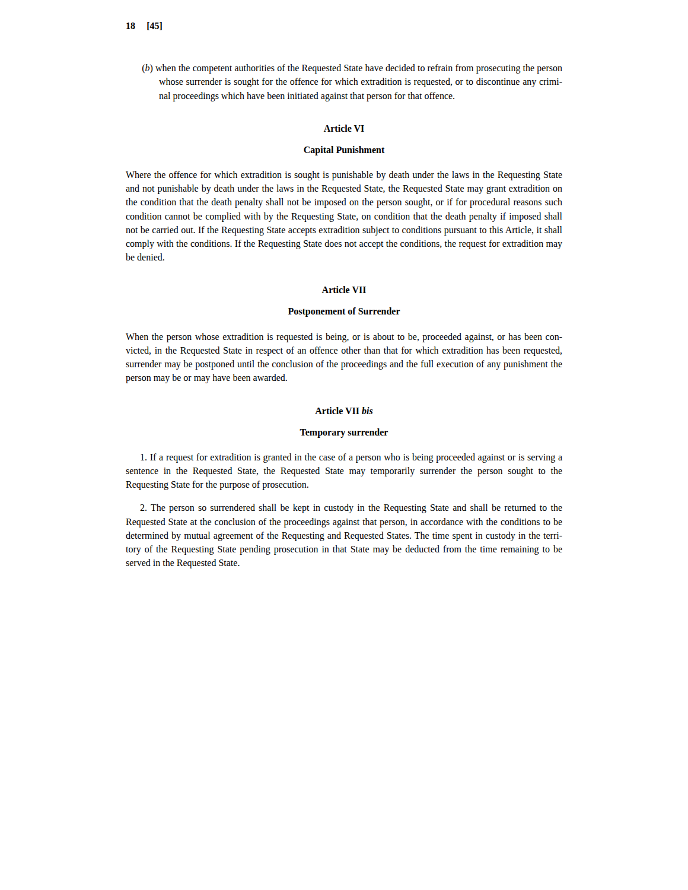18[45]
(b) when the competent authorities of the Requested State have decided to refrain from prosecuting the person whose surrender is sought for the offence for which extradition is requested, or to discontinue any criminal proceedings which have been initiated against that person for that offence.
Article VI
Capital Punishment
Where the offence for which extradition is sought is punishable by death under the laws in the Requesting State and not punishable by death under the laws in the Requested State, the Requested State may grant extradition on the condition that the death penalty shall not be imposed on the person sought, or if for procedural reasons such condition cannot be complied with by the Requesting State, on condition that the death penalty if imposed shall not be carried out. If the Requesting State accepts extradition subject to conditions pursuant to this Article, it shall comply with the conditions. If the Requesting State does not accept the conditions, the request for extradition may be denied.
Article VII
Postponement of Surrender
When the person whose extradition is requested is being, or is about to be, proceeded against, or has been convicted, in the Requested State in respect of an offence other than that for which extradition has been requested, surrender may be postponed until the conclusion of the proceedings and the full execution of any punishment the person may be or may have been awarded.
Article VII bis
Temporary surrender
1. If a request for extradition is granted in the case of a person who is being proceeded against or is serving a sentence in the Requested State, the Requested State may temporarily surrender the person sought to the Requesting State for the purpose of prosecution.
2. The person so surrendered shall be kept in custody in the Requesting State and shall be returned to the Requested State at the conclusion of the proceedings against that person, in accordance with the conditions to be determined by mutual agreement of the Requesting and Requested States. The time spent in custody in the territory of the Requesting State pending prosecution in that State may be deducted from the time remaining to be served in the Requested State.